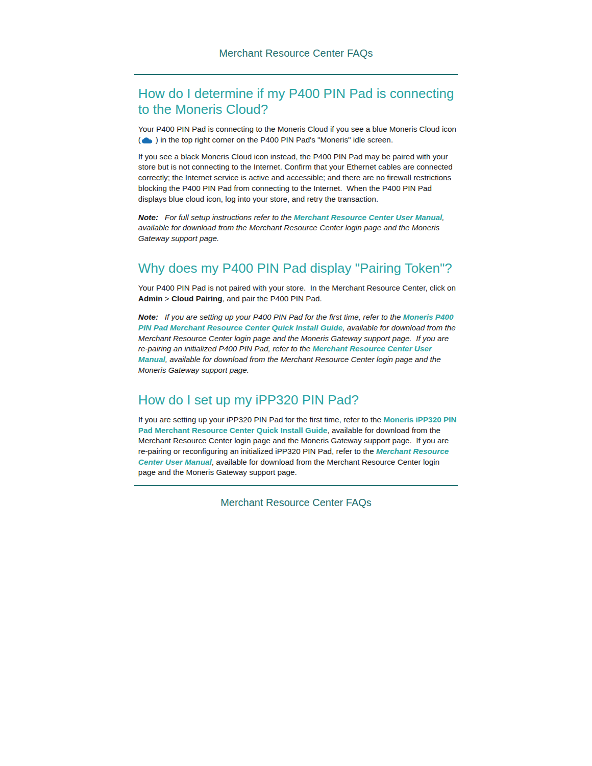Merchant Resource Center FAQs
How do I determine if my P400 PIN Pad is connecting to the Moneris Cloud?
Your P400 PIN Pad is connecting to the Moneris Cloud if you see a blue Moneris Cloud icon ( ) in the top right corner on the P400 PIN Pad's "Moneris" idle screen.
If you see a black Moneris Cloud icon instead, the P400 PIN Pad may be paired with your store but is not connecting to the Internet. Confirm that your Ethernet cables are connected correctly; the Internet service is active and accessible; and there are no firewall restrictions blocking the P400 PIN Pad from connecting to the Internet. When the P400 PIN Pad displays blue cloud icon, log into your store, and retry the transaction.
Note: For full setup instructions refer to the Merchant Resource Center User Manual, available for download from the Merchant Resource Center login page and the Moneris Gateway support page.
Why does my P400 PIN Pad display "Pairing Token"?
Your P400 PIN Pad is not paired with your store. In the Merchant Resource Center, click on Admin > Cloud Pairing, and pair the P400 PIN Pad.
Note: If you are setting up your P400 PIN Pad for the first time, refer to the Moneris P400 PIN Pad Merchant Resource Center Quick Install Guide, available for download from the Merchant Resource Center login page and the Moneris Gateway support page. If you are re-pairing an initialized P400 PIN Pad, refer to the Merchant Resource Center User Manual, available for download from the Merchant Resource Center login page and the Moneris Gateway support page.
How do I set up my iPP320 PIN Pad?
If you are setting up your iPP320 PIN Pad for the first time, refer to the Moneris iPP320 PIN Pad Merchant Resource Center Quick Install Guide, available for download from the Merchant Resource Center login page and the Moneris Gateway support page. If you are re-pairing or reconfiguring an initialized iPP320 PIN Pad, refer to the Merchant Resource Center User Manual, available for download from the Merchant Resource Center login page and the Moneris Gateway support page.
Merchant Resource Center FAQs